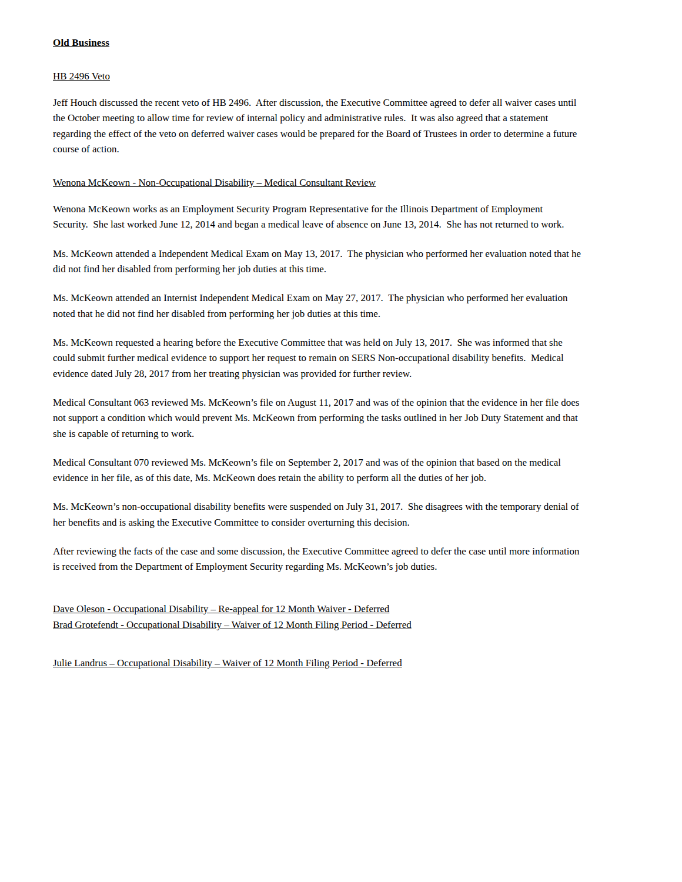Old Business
HB 2496 Veto
Jeff Houch discussed the recent veto of HB 2496. After discussion, the Executive Committee agreed to defer all waiver cases until the October meeting to allow time for review of internal policy and administrative rules. It was also agreed that a statement regarding the effect of the veto on deferred waiver cases would be prepared for the Board of Trustees in order to determine a future course of action.
Wenona McKeown - Non-Occupational Disability – Medical Consultant Review
Wenona McKeown works as an Employment Security Program Representative for the Illinois Department of Employment Security. She last worked June 12, 2014 and began a medical leave of absence on June 13, 2014. She has not returned to work.
Ms. McKeown attended a Independent Medical Exam on May 13, 2017. The physician who performed her evaluation noted that he did not find her disabled from performing her job duties at this time.
Ms. McKeown attended an Internist Independent Medical Exam on May 27, 2017. The physician who performed her evaluation noted that he did not find her disabled from performing her job duties at this time.
Ms. McKeown requested a hearing before the Executive Committee that was held on July 13, 2017. She was informed that she could submit further medical evidence to support her request to remain on SERS Non-occupational disability benefits. Medical evidence dated July 28, 2017 from her treating physician was provided for further review.
Medical Consultant 063 reviewed Ms. McKeown’s file on August 11, 2017 and was of the opinion that the evidence in her file does not support a condition which would prevent Ms. McKeown from performing the tasks outlined in her Job Duty Statement and that she is capable of returning to work.
Medical Consultant 070 reviewed Ms. McKeown’s file on September 2, 2017 and was of the opinion that based on the medical evidence in her file, as of this date, Ms. McKeown does retain the ability to perform all the duties of her job.
Ms. McKeown’s non-occupational disability benefits were suspended on July 31, 2017. She disagrees with the temporary denial of her benefits and is asking the Executive Committee to consider overturning this decision.
After reviewing the facts of the case and some discussion, the Executive Committee agreed to defer the case until more information is received from the Department of Employment Security regarding Ms. McKeown’s job duties.
Dave Oleson - Occupational Disability – Re-appeal for 12 Month Waiver - Deferred
Brad Grotefendt - Occupational Disability – Waiver of 12 Month Filing Period - Deferred
Julie Landrus – Occupational Disability – Waiver of 12 Month Filing Period - Deferred